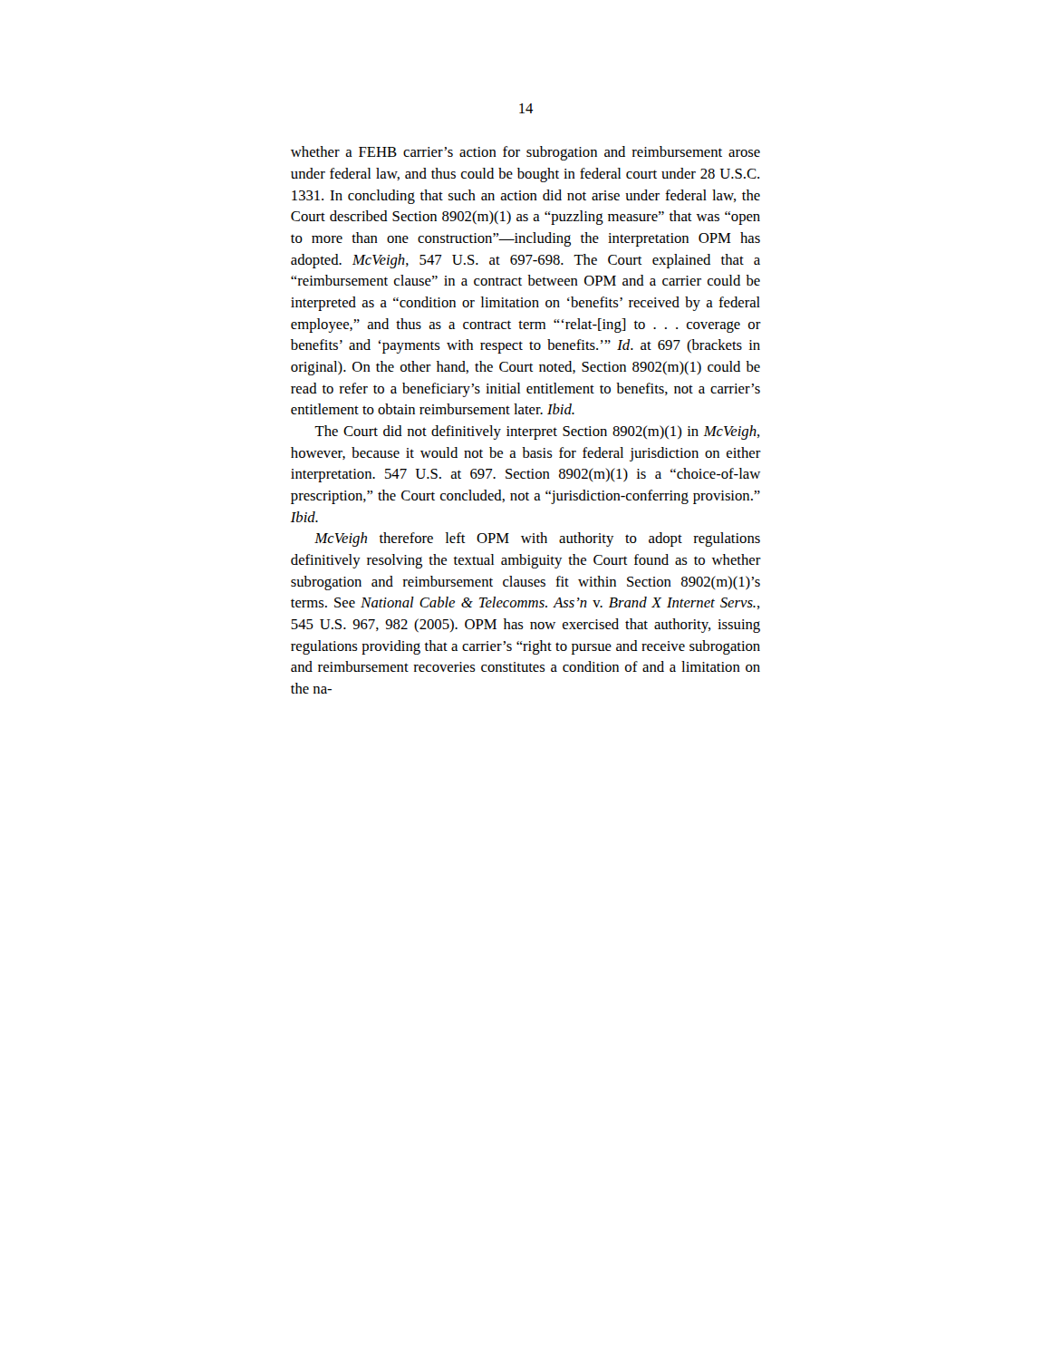14
whether a FEHB carrier’s action for subrogation and reimbursement arose under federal law, and thus could be bought in federal court under 28 U.S.C. 1331. In concluding that such an action did not arise under federal law, the Court described Section 8902(m)(1) as a “puzzling measure” that was “open to more than one construction”—including the interpretation OPM has adopted. McVeigh, 547 U.S. at 697-698. The Court explained that a “reimbursement clause” in a contract between OPM and a carrier could be interpreted as a “condition or limitation on ‘benefits’ received by a federal employee,” and thus as a contract term “‘relat-[ing] to . . . coverage or benefits’ and ‘payments with respect to benefits.’” Id. at 697 (brackets in original). On the other hand, the Court noted, Section 8902(m)(1) could be read to refer to a beneficiary’s initial entitlement to benefits, not a carrier’s entitlement to obtain reimbursement later. Ibid.
The Court did not definitively interpret Section 8902(m)(1) in McVeigh, however, because it would not be a basis for federal jurisdiction on either interpretation. 547 U.S. at 697. Section 8902(m)(1) is a “choice-of-law prescription,” the Court concluded, not a “jurisdiction-conferring provision.” Ibid.
McVeigh therefore left OPM with authority to adopt regulations definitively resolving the textual ambiguity the Court found as to whether subrogation and reimbursement clauses fit within Section 8902(m)(1)’s terms. See National Cable & Telecomms. Ass’n v. Brand X Internet Servs., 545 U.S. 967, 982 (2005). OPM has now exercised that authority, issuing regulations providing that a carrier’s “right to pursue and receive subrogation and reimbursement recoveries constitutes a condition of and a limitation on the na-